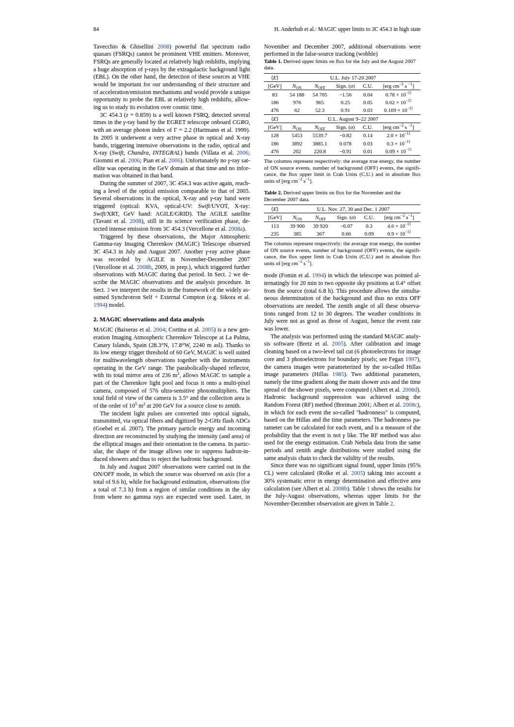84 H. Anderhub et al.: MAGIC upper limits to 3C 454.3 in high state
Tavecchio & Ghisellini 2008) powerful flat spectrum radio quasars (FSRQs) cannot be prominent VHE emitters. Moreover, FSRQs are generally located at relatively high redshifts, implying a huge absorption of γ-rays by the extragalactic background light (EBL). On the other hand, the detection of these sources at VHE would be important for our understanding of their structure and of acceleration/emission mechanisms and would provide a unique opportunity to probe the EBL at relatively high redshifts, allowing us to study its evolution over cosmic time.
3C 454.3 (z = 0.859) is a well known FSRQ, detected several times in the γ-ray band by the EGRET telescope onboard CGRO, with an average photon index of Γ = 2.2 (Hartmann et al. 1999). In 2005 it underwent a very active phase in optical and X-ray bands, triggering intensive observations in the radio, optical and X-ray (Swift, Chandra, INTEGRAL) bands (Villata et al. 2006; Giommi et al. 2006; Pian et al. 2006). Unfortunately no γ-ray satellite was operating in the GeV domain at that time and no information was obtained in that band.
During the summer of 2007, 3C 454.3 was active again, reaching a level of the optical emission comparable to that of 2005. Several observations in the optical, X-ray and γ-ray band were triggered (optical: KVA, optical-UV: Swift/UVOT, X-ray: Swift/XRT, GeV band: AGILE/GRID). The AGILE satellite (Tavani et al. 2008), still in its science verification phase, detected intense emission from 3C 454.3 (Vercellone et al. 2008a).
Triggered by these observations, the Major Atmospheric Gamma-ray Imaging Cherenkov (MAGIC) Telescope observed 3C 454.3 in July and August 2007. Another γ-ray active phase was recorded by AGILE in November-December 2007 (Vercellone et al. 2008b, 2009, in prep.), which triggered further observations with MAGIC during that period. In Sect. 2 we describe the MAGIC observations and the analysis procedure. In Sect. 3 we interpret the results in the framework of the widely assumed Synchrotron Self + External Compton (e.g. Sikora et al. 1994) model.
2. MAGIC observations and data analysis
MAGIC (Baixeras et al. 2004; Cortina et al. 2005) is a new generation Imaging Atmospheric Cherenkov Telescope at La Palma, Canary Islands, Spain (28.3°N, 17.8°W, 2240 m asl). Thanks to its low energy trigger threshold of 60 GeV, MAGIC is well suited for multiwavelength observations together with the instruments operating in the GeV range. The parabolically-shaped reflector, with its total mirror area of 236 m2, allows MAGIC to sample a part of the Cherenkov light pool and focus it onto a multi-pixel camera, composed of 576 ultra-sensitive photomultipliers. The total field of view of the camera is 3.5° and the collection area is of the order of 105 m2 at 200 GeV for a source close to zenith.
The incident light pulses are converted into optical signals, transmitted, via optical fibers and digitized by 2-GHz flash ADCs (Goebel et al. 2007). The primary particle energy and incoming direction are reconstructed by studying the intensity (and area) of the elliptical images and their orientation in the camera. In particular, the shape of the image allows one to suppress hadron-induced showers and thus to reject the hadronic background.
In July and August 2007 observations were carried out in the ON/OFF mode, in which the source was observed on axis (for a total of 9.6 h), while for background estimation, observations (for a total of 7.3 h) from a region of similar conditions in the sky from where no gamma rays are expected were used. Later, in November and December 2007, additional observations were performed in the false-source tracking (wobble)
Table 1. Derived upper limits on flux for the July and the August 2007 data.
| ⟨ E ⟩ | U.L. July 17-20 2007 |
| [GeV] | N ON | N OFF | Sign. ( σ ) | C.U. | [erg cm −2 s −1 ] |
| 83 | 54 188 | 54 705 | −1.56 | 0.04 | 0.78 × 10 −11 |
| 186 | 976 | 965 | 0.25 | 0.05 | 0.62 × 10 −11 |
| 476 | 62 | 52.3 | 0.91 | 0.03 | 0.169 × 10 −11 |
| ⟨ E ⟩ | U.L. August 9–22 2007 |
| [GeV] | N ON | N OFF | Sign. ( σ ) | C.U. | [erg cm −2 s −1 ] |
| 128 | 5453 | 5539.7 | −0.82 | 0.14 | 2.0 × 10 −11 |
| 186 | 3892 | 3885.1 | 0.078 | 0.03 | 0.3 × 10 −11 |
| 476 | 202 | 220.8 | −0.91 | 0.01 | 0.09 × 10 −11 |
The columns represent respectively: the average true energy, the number of ON source events, number of background (OFF) events, the significance, the flux upper limit in Crab Units (C.U.) and in absolute flux units of [erg cm−2 s−1].
Table 2. Derived upper limits on flux for the November and the December 2007 data.
| ⟨ E ⟩ | U.L. Nov. 27, 30 and Dec. 1 2007 |
| [GeV] | N ON | N OFF | Sign. ( σ ) | C.U. | [erg cm −2 s −1 ] |
| 113 | 39 900 | 39 920 | −0.07 | 0.3 | 4.6 × 10 −11 |
| 235 | 385 | 367 | 0.66 | 0.09 | 0.9 × 10 −11 |
The columns represent respectively: the average true energy, the number of ON source events, number of background (OFF) events, the significance, the flux upper limit in Crab Units (C.U.) and in absolute flux units of [erg cm−2 s−1].
mode (Fomin et al. 1994) in which the telescope was pointed alternatingly for 20 min to two opposite sky positions at 0.4° offset from the source (total 6.8 h). This procedure allows the simultaneous determination of the background and thus no extra OFF observations are needed. The zenith angle of all these observations ranged from 12 to 30 degrees. The weather conditions in July were not as good as those of August, hence the event rate was lower.
The analysis was performed using the standard MAGIC analysis software (Bretz et al. 2005). After calibration and image cleaning based on a two-level tail cut (6 photoelectrons for image core and 3 photoelectrons for boundary pixels; see Fegan 1997), the camera images were parameterized by the so-called Hillas image parameters (Hillas 1985). Two additional parameters, namely the time gradient along the main shower axis and the time spread of the shower pixels, were computed (Albert et al. 2008d). Hadronic background suppression was achieved using the Random Forest (RF) method (Breiman 2001; Albert et al. 2008c), in which for each event the so-called "hadronness" is computed, based on the Hillas and the time parameters. The hadronness parameter can be calculated for each event, and is a measure of the probability that the event is not γ like. The RF method was also used for the energy estimation. Crab Nebula data from the same periods and zenith angle distributions were studied using the same analysis chain to check the validity of the results.
Since there was no significant signal found, upper limits (95% CL) were calculated (Rolke et al. 2005) taking into account a 30% systematic error in energy determination and effective area calculation (see Albert et al. 2008b). Table 1 shows the results for the July-August observations, whereas upper limits for the November-December observation are given in Table 2.